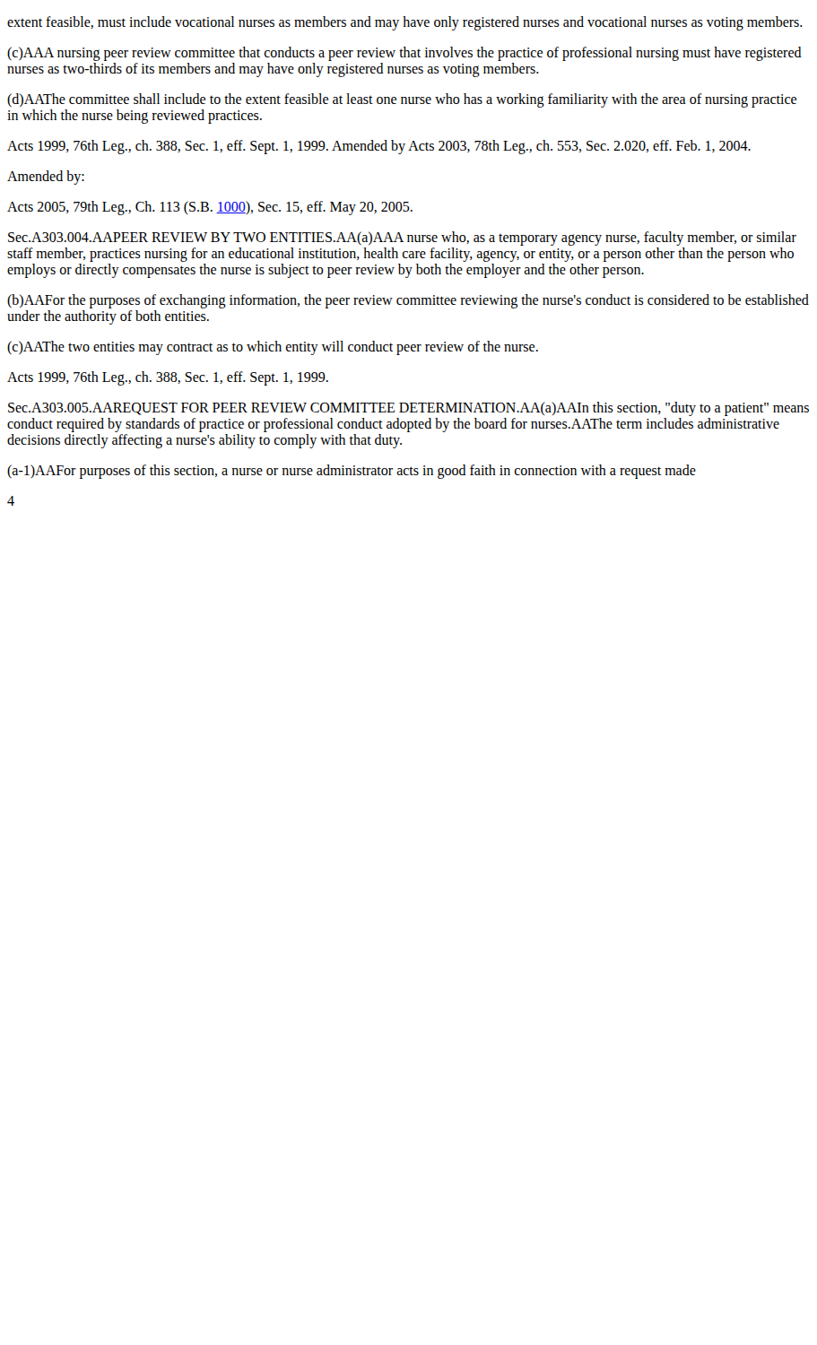extent feasible, must include vocational nurses as members and may have only registered nurses and vocational nurses as voting members.
(c)AAA nursing peer review committee that conducts a peer review that involves the practice of professional nursing must have registered nurses as two-thirds of its members and may have only registered nurses as voting members.
(d)AAThe committee shall include to the extent feasible at least one nurse who has a working familiarity with the area of nursing practice in which the nurse being reviewed practices.
Acts 1999, 76th Leg., ch. 388, Sec. 1, eff. Sept. 1, 1999. Amended by Acts 2003, 78th Leg., ch. 553, Sec. 2.020, eff. Feb. 1, 2004.
Amended by:
Acts 2005, 79th Leg., Ch. 113 (S.B. 1000), Sec. 15, eff. May 20, 2005.
Sec.A303.004.AAPEER REVIEW BY TWO ENTITIES.AA(a)AAA nurse who, as a temporary agency nurse, faculty member, or similar staff member, practices nursing for an educational institution, health care facility, agency, or entity, or a person other than the person who employs or directly compensates the nurse is subject to peer review by both the employer and the other person.
(b)AAFor the purposes of exchanging information, the peer review committee reviewing the nurse's conduct is considered to be established under the authority of both entities.
(c)AAThe two entities may contract as to which entity will conduct peer review of the nurse.
Acts 1999, 76th Leg., ch. 388, Sec. 1, eff. Sept. 1, 1999.
Sec.A303.005.AAREQUEST FOR PEER REVIEW COMMITTEE DETERMINATION.AA(a)AAIn this section, "duty to a patient" means conduct required by standards of practice or professional conduct adopted by the board for nurses.AAThe term includes administrative decisions directly affecting a nurse's ability to comply with that duty.
(a-1)AAFor purposes of this section, a nurse or nurse administrator acts in good faith in connection with a request made
4